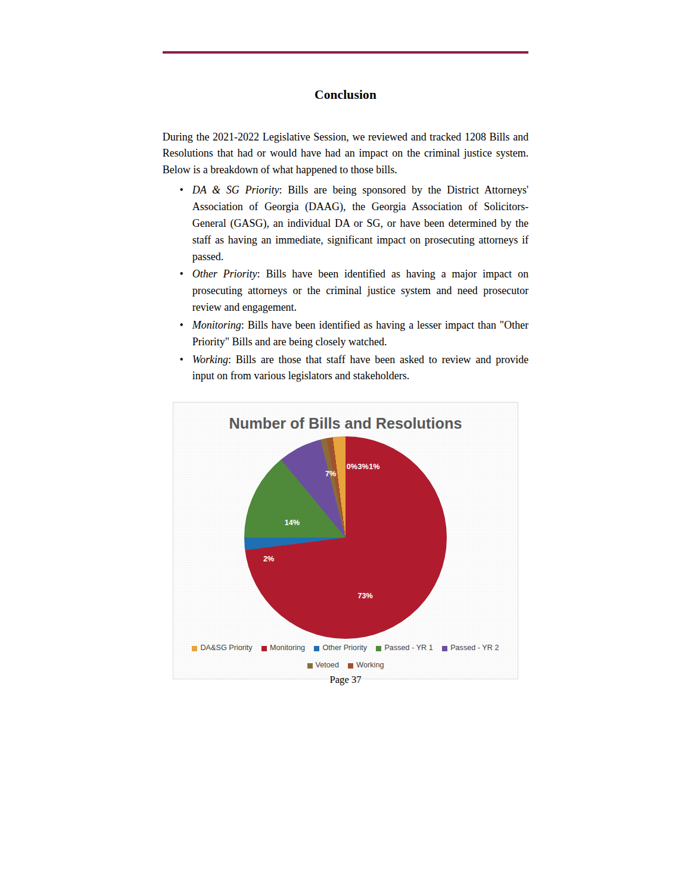Conclusion
During the 2021-2022 Legislative Session, we reviewed and tracked 1208 Bills and Resolutions that had or would have had an impact on the criminal justice system. Below is a breakdown of what happened to those bills.
DA & SG Priority: Bills are being sponsored by the District Attorneys' Association of Georgia (DAAG), the Georgia Association of Solicitors-General (GASG), an individual DA or SG, or have been determined by the staff as having an immediate, significant impact on prosecuting attorneys if passed.
Other Priority: Bills have been identified as having a major impact on prosecuting attorneys or the criminal justice system and need prosecutor review and engagement.
Monitoring: Bills have been identified as having a lesser impact than "Other Priority" Bills and are being closely watched.
Working: Bills are those that staff have been asked to review and provide input on from various legislators and stakeholders.
Number of Bills and Resolutions
73% 2% 14% 7% 0% 3% 1%
DA&SG Priority Monitoring Other Priority Passed - YR 1 Passed - YR 2 Vetoed Working
Page 37